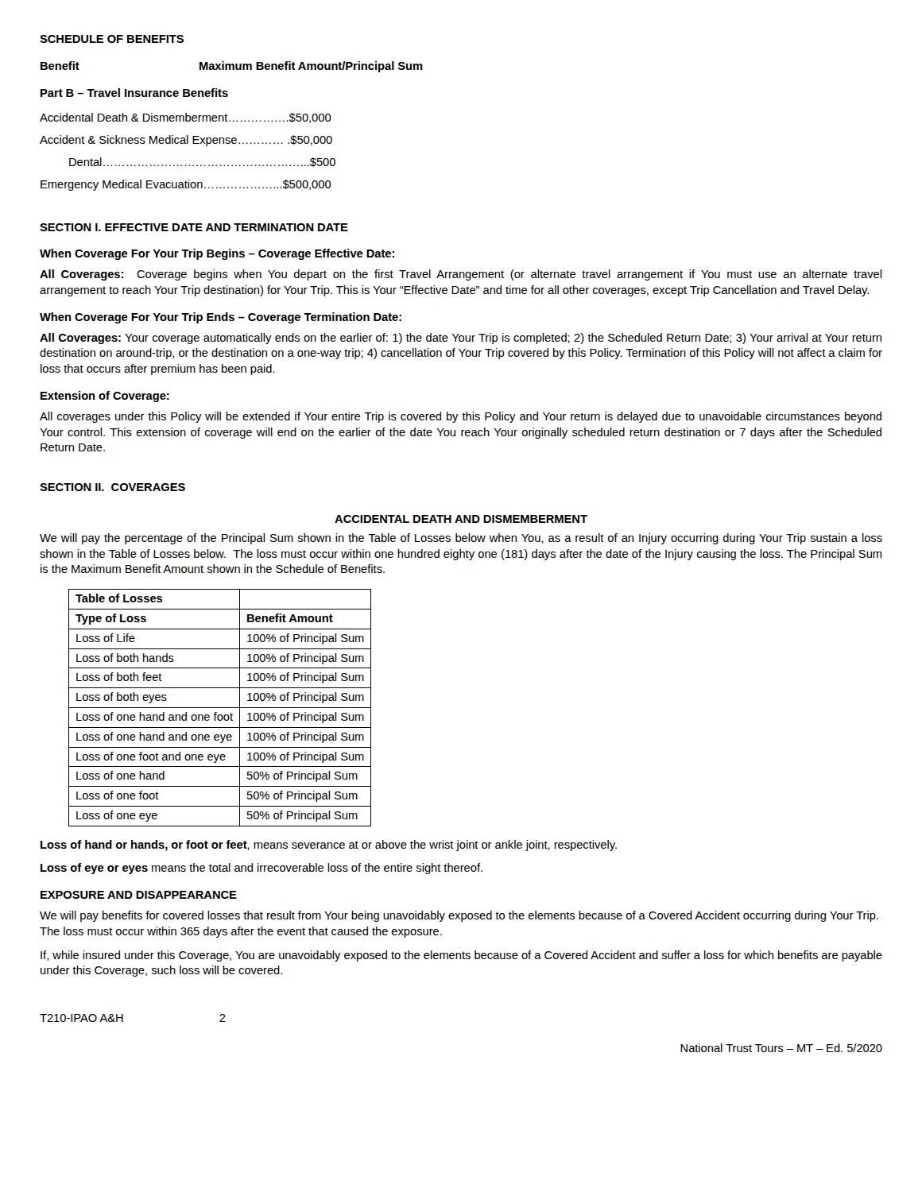SCHEDULE OF BENEFITS
Benefit Maximum Benefit Amount/Principal Sum
Part B – Travel Insurance Benefits
Accidental Death & Dismemberment…………….$50,000
Accident & Sickness Medical Expense………… .$50,000
Dental……………………………………………...$500
Emergency Medical Evacuation………………...$500,000
SECTION I. EFFECTIVE DATE AND TERMINATION DATE
When Coverage For Your Trip Begins – Coverage Effective Date:
All Coverages: Coverage begins when You depart on the first Travel Arrangement (or alternate travel arrangement if You must use an alternate travel arrangement to reach Your Trip destination) for Your Trip. This is Your “Effective Date” and time for all other coverages, except Trip Cancellation and Travel Delay.
When Coverage For Your Trip Ends – Coverage Termination Date:
All Coverages: Your coverage automatically ends on the earlier of: 1) the date Your Trip is completed; 2) the Scheduled Return Date; 3) Your arrival at Your return destination on around-trip, or the destination on a one-way trip; 4) cancellation of Your Trip covered by this Policy. Termination of this Policy will not affect a claim for loss that occurs after premium has been paid.
Extension of Coverage:
All coverages under this Policy will be extended if Your entire Trip is covered by this Policy and Your return is delayed due to unavoidable circumstances beyond Your control. This extension of coverage will end on the earlier of the date You reach Your originally scheduled return destination or 7 days after the Scheduled Return Date.
SECTION II. COVERAGES
ACCIDENTAL DEATH AND DISMEMBERMENT
We will pay the percentage of the Principal Sum shown in the Table of Losses below when You, as a result of an Injury occurring during Your Trip sustain a loss shown in the Table of Losses below. The loss must occur within one hundred eighty one (181) days after the date of the Injury causing the loss. The Principal Sum is the Maximum Benefit Amount shown in the Schedule of Benefits.
| Table of Losses | |
| Type of Loss | Benefit Amount |
| Loss of Life | 100% of Principal Sum |
| Loss of both hands | 100% of Principal Sum |
| Loss of both feet | 100% of Principal Sum |
| Loss of both eyes | 100% of Principal Sum |
| Loss of one hand and one foot | 100% of Principal Sum |
| Loss of one hand and one eye | 100% of Principal Sum |
| Loss of one foot and one eye | 100% of Principal Sum |
| Loss of one hand | 50% of Principal Sum |
| Loss of one foot | 50% of Principal Sum |
| Loss of one eye | 50% of Principal Sum |
Loss of hand or hands, or foot or feet, means severance at or above the wrist joint or ankle joint, respectively.
Loss of eye or eyes means the total and irrecoverable loss of the entire sight thereof.
EXPOSURE AND DISAPPEARANCE
We will pay benefits for covered losses that result from Your being unavoidably exposed to the elements because of a Covered Accident occurring during Your Trip. The loss must occur within 365 days after the event that caused the exposure.
If, while insured under this Coverage, You are unavoidably exposed to the elements because of a Covered Accident and suffer a loss for which benefits are payable under this Coverage, such loss will be covered.
T210-IPAO A&H 2
National Trust Tours – MT – Ed. 5/2020